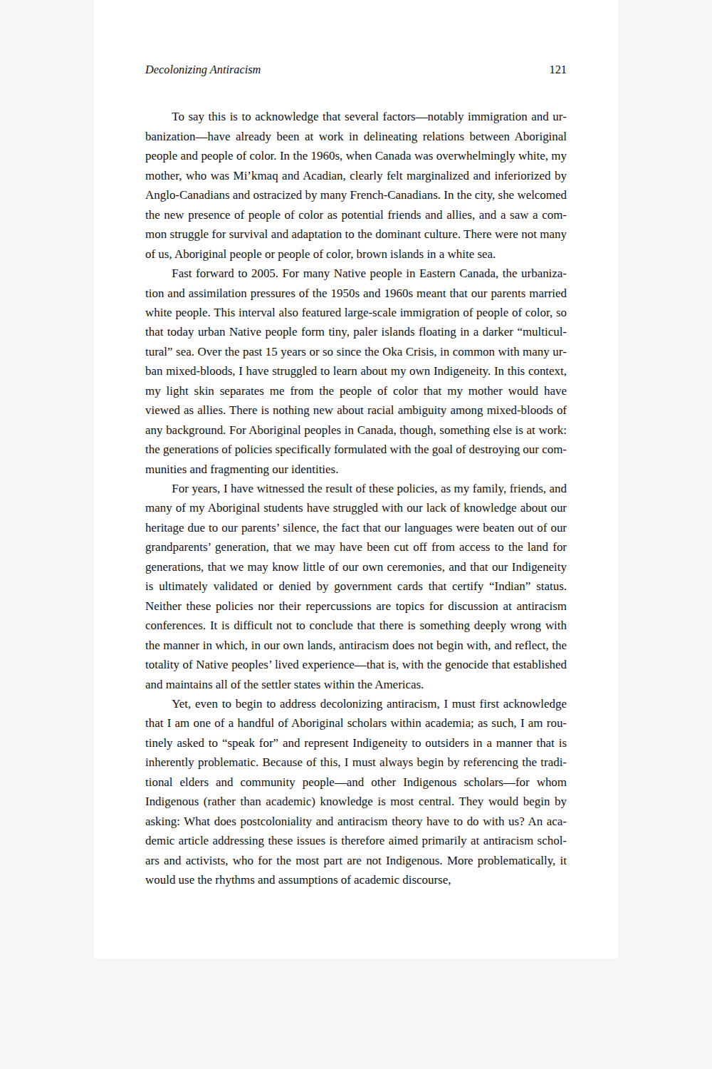Decolonizing Antiracism 121
To say this is to acknowledge that several factors—notably immigration and urbanization—have already been at work in delineating relations between Aboriginal people and people of color. In the 1960s, when Canada was overwhelmingly white, my mother, who was Mi’kmaq and Acadian, clearly felt marginalized and inferiorized by Anglo-Canadians and ostracized by many French-Canadians. In the city, she welcomed the new presence of people of color as potential friends and allies, and a saw a common struggle for survival and adaptation to the dominant culture. There were not many of us, Aboriginal people or people of color, brown islands in a white sea.
Fast forward to 2005. For many Native people in Eastern Canada, the urbanization and assimilation pressures of the 1950s and 1960s meant that our parents married white people. This interval also featured large-scale immigration of people of color, so that today urban Native people form tiny, paler islands floating in a darker “multicultural” sea. Over the past 15 years or so since the Oka Crisis, in common with many urban mixed-bloods, I have struggled to learn about my own Indigeneity. In this context, my light skin separates me from the people of color that my mother would have viewed as allies. There is nothing new about racial ambiguity among mixed-bloods of any background. For Aboriginal peoples in Canada, though, something else is at work: the generations of policies specifically formulated with the goal of destroying our communities and fragmenting our identities.
For years, I have witnessed the result of these policies, as my family, friends, and many of my Aboriginal students have struggled with our lack of knowledge about our heritage due to our parents’ silence, the fact that our languages were beaten out of our grandparents’ generation, that we may have been cut off from access to the land for generations, that we may know little of our own ceremonies, and that our Indigeneity is ultimately validated or denied by government cards that certify “Indian” status. Neither these policies nor their repercussions are topics for discussion at antiracism conferences. It is difficult not to conclude that there is something deeply wrong with the manner in which, in our own lands, antiracism does not begin with, and reflect, the totality of Native peoples’ lived experience—that is, with the genocide that established and maintains all of the settler states within the Americas.
Yet, even to begin to address decolonizing antiracism, I must first acknowledge that I am one of a handful of Aboriginal scholars within academia; as such, I am routinely asked to “speak for” and represent Indigeneity to outsiders in a manner that is inherently problematic. Because of this, I must always begin by referencing the traditional elders and community people—and other Indigenous scholars—for whom Indigenous (rather than academic) knowledge is most central. They would begin by asking: What does postcoloniality and antiracism theory have to do with us? An academic article addressing these issues is therefore aimed primarily at antiracism scholars and activists, who for the most part are not Indigenous. More problematically, it would use the rhythms and assumptions of academic discourse,